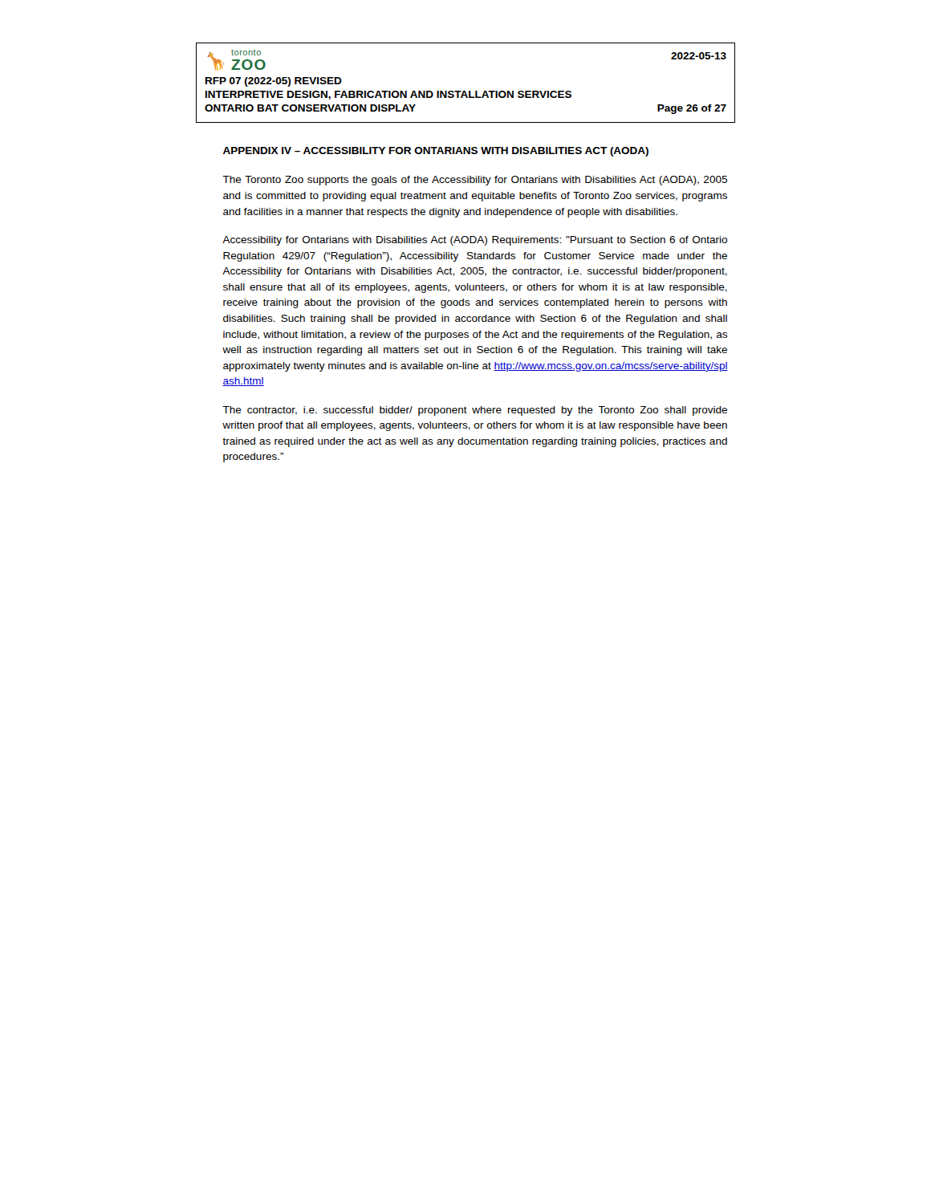🦒 toronto ZOO
2022-05-13
RFP 07 (2022-05) REVISED
INTERPRETIVE DESIGN, FABRICATION AND INSTALLATION SERVICES
ONTARIO BAT CONSERVATION DISPLAY Page 26 of 27
APPENDIX IV – ACCESSIBILITY FOR ONTARIANS WITH DISABILITIES ACT (AODA)
The Toronto Zoo supports the goals of the Accessibility for Ontarians with Disabilities Act (AODA), 2005 and is committed to providing equal treatment and equitable benefits of Toronto Zoo services, programs and facilities in a manner that respects the dignity and independence of people with disabilities.
Accessibility for Ontarians with Disabilities Act (AODA) Requirements: "Pursuant to Section 6 of Ontario Regulation 429/07 (“Regulation”), Accessibility Standards for Customer Service made under the Accessibility for Ontarians with Disabilities Act, 2005, the contractor, i.e. successful bidder/proponent, shall ensure that all of its employees, agents, volunteers, or others for whom it is at law responsible, receive training about the provision of the goods and services contemplated herein to persons with disabilities. Such training shall be provided in accordance with Section 6 of the Regulation and shall include, without limitation, a review of the purposes of the Act and the requirements of the Regulation, as well as instruction regarding all matters set out in Section 6 of the Regulation. This training will take approximately twenty minutes and is available on-line at http://www.mcss.gov.on.ca/mcss/serve-ability/splash.html
The contractor, i.e. successful bidder/ proponent where requested by the Toronto Zoo shall provide written proof that all employees, agents, volunteers, or others for whom it is at law responsible have been trained as required under the act as well as any documentation regarding training policies, practices and procedures.”